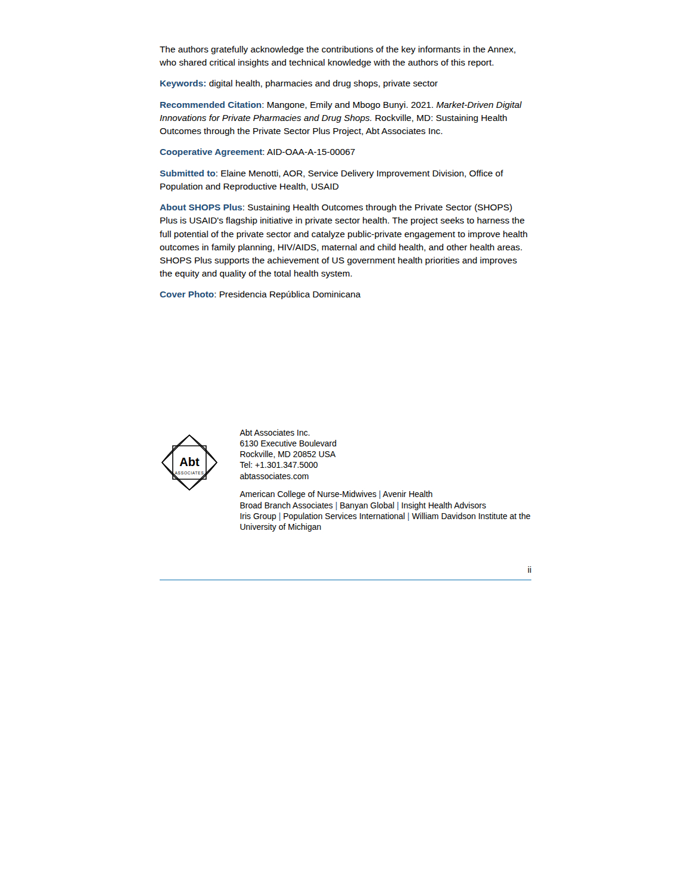The authors gratefully acknowledge the contributions of the key informants in the Annex, who shared critical insights and technical knowledge with the authors of this report.
Keywords: digital health, pharmacies and drug shops, private sector
Recommended Citation: Mangone, Emily and Mbogo Bunyi. 2021. Market-Driven Digital Innovations for Private Pharmacies and Drug Shops. Rockville, MD: Sustaining Health Outcomes through the Private Sector Plus Project, Abt Associates Inc.
Cooperative Agreement: AID-OAA-A-15-00067
Submitted to: Elaine Menotti, AOR, Service Delivery Improvement Division, Office of Population and Reproductive Health, USAID
About SHOPS Plus: Sustaining Health Outcomes through the Private Sector (SHOPS) Plus is USAID's flagship initiative in private sector health. The project seeks to harness the full potential of the private sector and catalyze public-private engagement to improve health outcomes in family planning, HIV/AIDS, maternal and child health, and other health areas. SHOPS Plus supports the achievement of US government health priorities and improves the equity and quality of the total health system.
Cover Photo: Presidencia República Dominicana
Abt ASSOCIATES
Abt Associates Inc.
6130 Executive Boulevard
Rockville, MD 20852 USA
Tel: +1.301.347.5000
abtassociates.com
American College of Nurse-Midwives | Avenir Health
Broad Branch Associates | Banyan Global | Insight Health Advisors
Iris Group | Population Services International | William Davidson Institute at the University of Michigan
ii